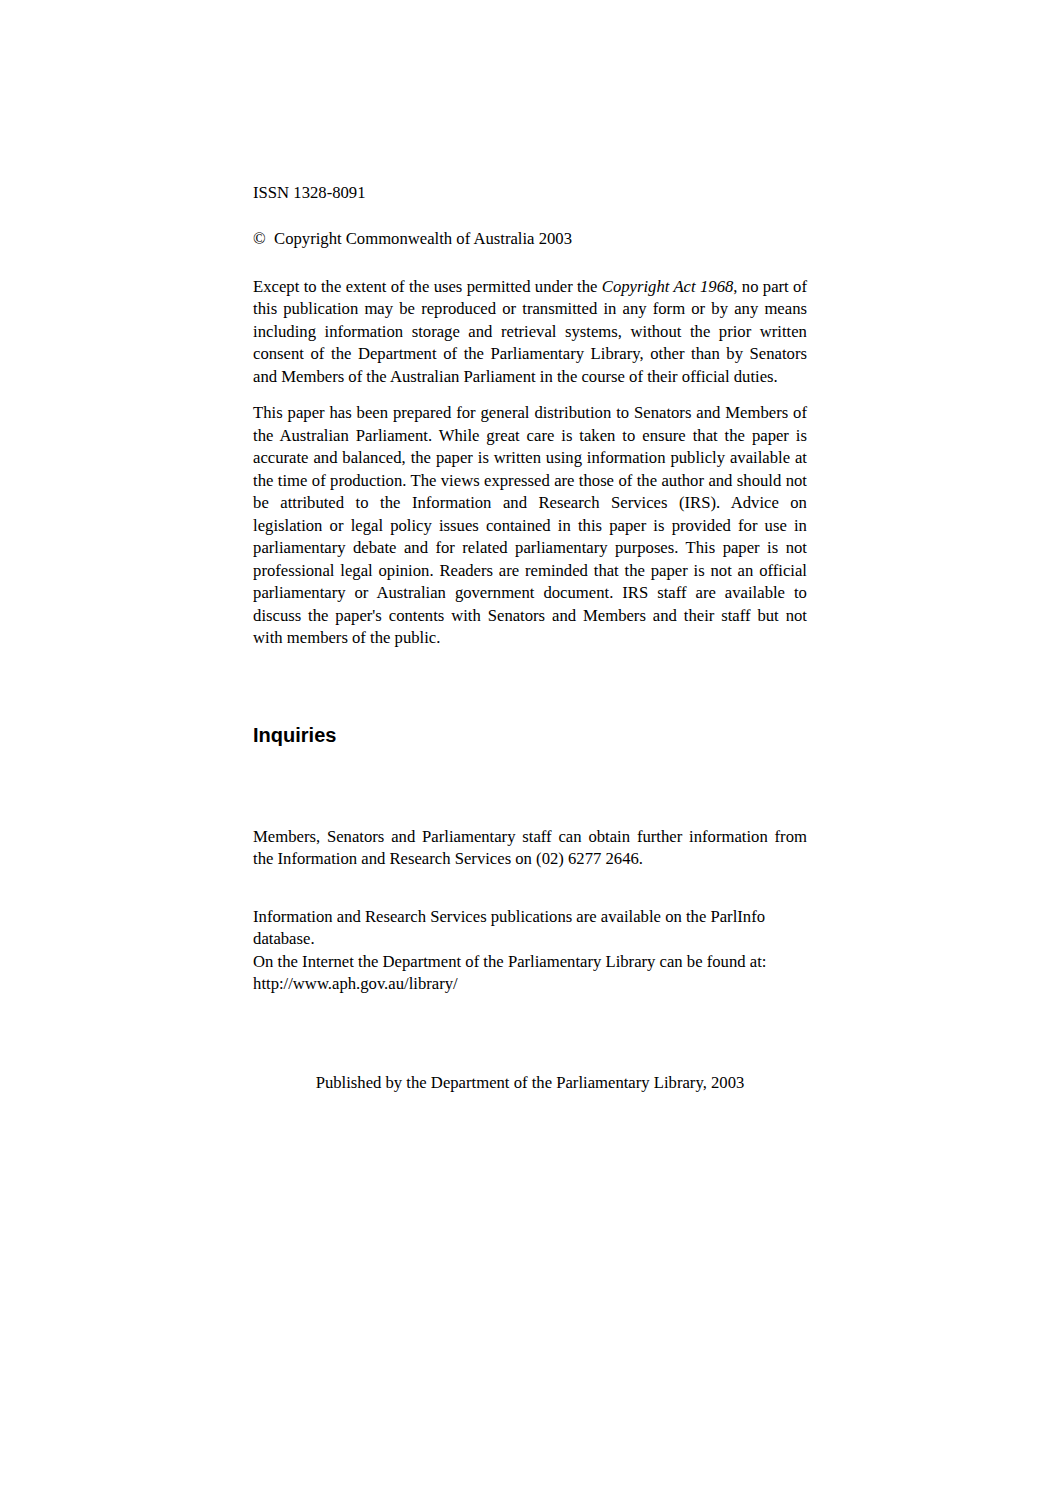ISSN 1328-8091
© Copyright Commonwealth of Australia 2003
Except to the extent of the uses permitted under the Copyright Act 1968, no part of this publication may be reproduced or transmitted in any form or by any means including information storage and retrieval systems, without the prior written consent of the Department of the Parliamentary Library, other than by Senators and Members of the Australian Parliament in the course of their official duties.
This paper has been prepared for general distribution to Senators and Members of the Australian Parliament. While great care is taken to ensure that the paper is accurate and balanced, the paper is written using information publicly available at the time of production. The views expressed are those of the author and should not be attributed to the Information and Research Services (IRS). Advice on legislation or legal policy issues contained in this paper is provided for use in parliamentary debate and for related parliamentary purposes. This paper is not professional legal opinion. Readers are reminded that the paper is not an official parliamentary or Australian government document. IRS staff are available to discuss the paper's contents with Senators and Members and their staff but not with members of the public.
Inquiries
Members, Senators and Parliamentary staff can obtain further information from the Information and Research Services on (02) 6277 2646.
Information and Research Services publications are available on the ParlInfo database.
On the Internet the Department of the Parliamentary Library can be found at:
http://www.aph.gov.au/library/
Published by the Department of the Parliamentary Library, 2003